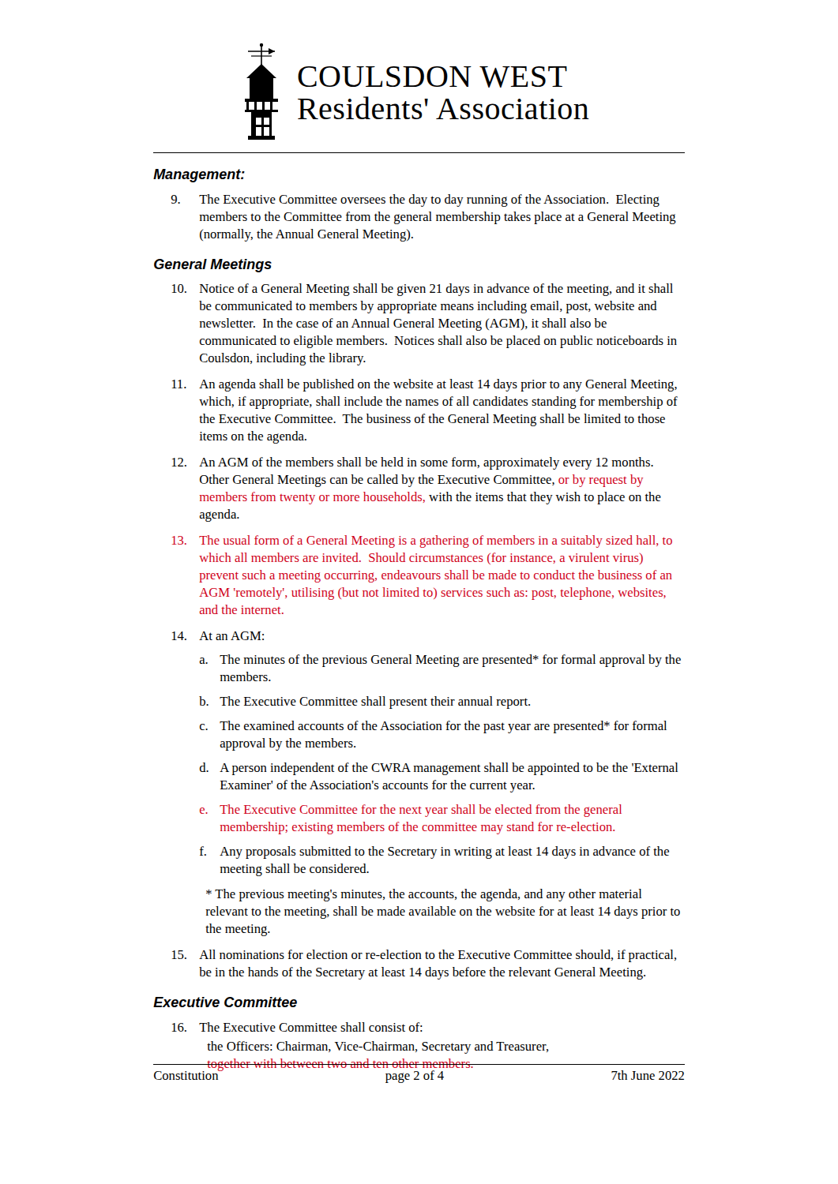COULSDON WEST
Residents' Association
Management:
9. The Executive Committee oversees the day to day running of the Association. Electing members to the Committee from the general membership takes place at a General Meeting (normally, the Annual General Meeting).
General Meetings
10. Notice of a General Meeting shall be given 21 days in advance of the meeting, and it shall be communicated to members by appropriate means including email, post, website and newsletter. In the case of an Annual General Meeting (AGM), it shall also be communicated to eligible members. Notices shall also be placed on public noticeboards in Coulsdon, including the library.
11. An agenda shall be published on the website at least 14 days prior to any General Meeting, which, if appropriate, shall include the names of all candidates standing for membership of the Executive Committee. The business of the General Meeting shall be limited to those items on the agenda.
12. An AGM of the members shall be held in some form, approximately every 12 months. Other General Meetings can be called by the Executive Committee, or by request by members from twenty or more households, with the items that they wish to place on the agenda.
13. The usual form of a General Meeting is a gathering of members in a suitably sized hall, to which all members are invited. Should circumstances (for instance, a virulent virus) prevent such a meeting occurring, endeavours shall be made to conduct the business of an AGM 'remotely', utilising (but not limited to) services such as: post, telephone, websites, and the internet.
14. At an AGM:
a. The minutes of the previous General Meeting are presented* for formal approval by the members.
b. The Executive Committee shall present their annual report.
c. The examined accounts of the Association for the past year are presented* for formal approval by the members.
d. A person independent of the CWRA management shall be appointed to be the 'External Examiner' of the Association's accounts for the current year.
e. The Executive Committee for the next year shall be elected from the general membership; existing members of the committee may stand for re-election.
f. Any proposals submitted to the Secretary in writing at least 14 days in advance of the meeting shall be considered.
* The previous meeting's minutes, the accounts, the agenda, and any other material relevant to the meeting, shall be made available on the website for at least 14 days prior to the meeting.
15. All nominations for election or re-election to the Executive Committee should, if practical, be in the hands of the Secretary at least 14 days before the relevant General Meeting.
Executive Committee
16. The Executive Committee shall consist of:
the Officers: Chairman, Vice-Chairman, Secretary and Treasurer,
together with between two and ten other members.
Constitution
page 2 of 4
7th June 2022